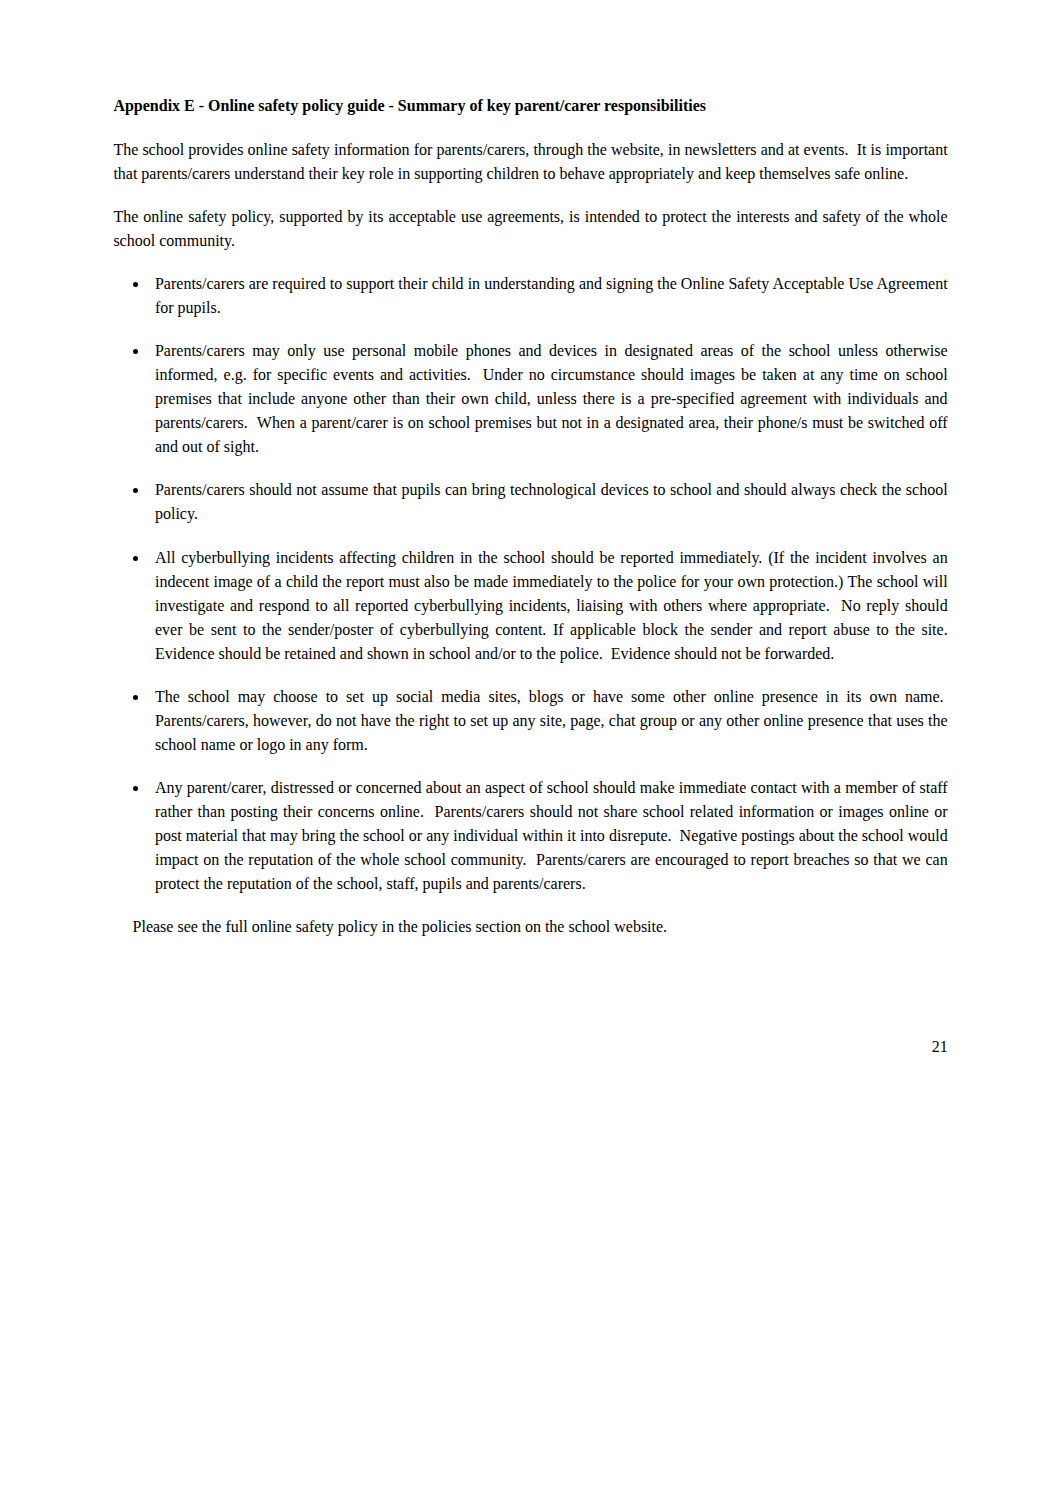Appendix E - Online safety policy guide - Summary of key parent/carer responsibilities
The school provides online safety information for parents/carers, through the website, in newsletters and at events. It is important that parents/carers understand their key role in supporting children to behave appropriately and keep themselves safe online.
The online safety policy, supported by its acceptable use agreements, is intended to protect the interests and safety of the whole school community.
Parents/carers are required to support their child in understanding and signing the Online Safety Acceptable Use Agreement for pupils.
Parents/carers may only use personal mobile phones and devices in designated areas of the school unless otherwise informed, e.g. for specific events and activities. Under no circumstance should images be taken at any time on school premises that include anyone other than their own child, unless there is a pre-specified agreement with individuals and parents/carers. When a parent/carer is on school premises but not in a designated area, their phone/s must be switched off and out of sight.
Parents/carers should not assume that pupils can bring technological devices to school and should always check the school policy.
All cyberbullying incidents affecting children in the school should be reported immediately. (If the incident involves an indecent image of a child the report must also be made immediately to the police for your own protection.) The school will investigate and respond to all reported cyberbullying incidents, liaising with others where appropriate. No reply should ever be sent to the sender/poster of cyberbullying content. If applicable block the sender and report abuse to the site. Evidence should be retained and shown in school and/or to the police. Evidence should not be forwarded.
The school may choose to set up social media sites, blogs or have some other online presence in its own name. Parents/carers, however, do not have the right to set up any site, page, chat group or any other online presence that uses the school name or logo in any form.
Any parent/carer, distressed or concerned about an aspect of school should make immediate contact with a member of staff rather than posting their concerns online. Parents/carers should not share school related information or images online or post material that may bring the school or any individual within it into disrepute. Negative postings about the school would impact on the reputation of the whole school community. Parents/carers are encouraged to report breaches so that we can protect the reputation of the school, staff, pupils and parents/carers.
Please see the full online safety policy in the policies section on the school website.
21